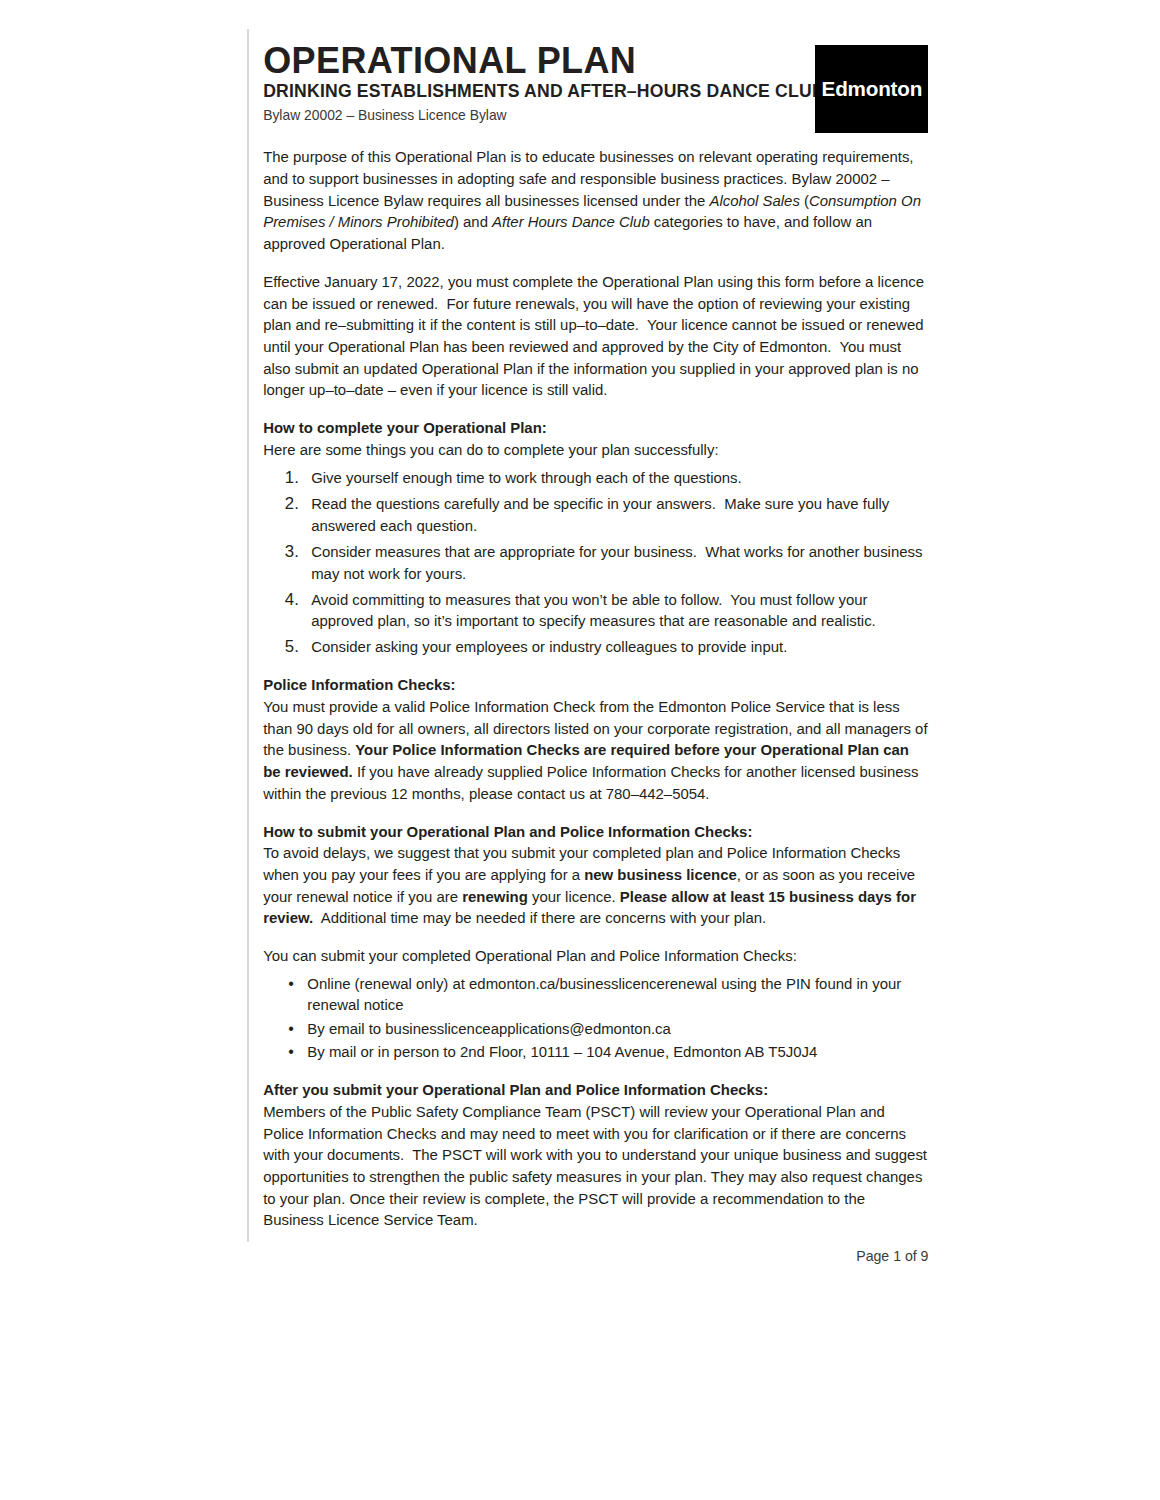Edmonton
OPERATIONAL PLAN
DRINKING ESTABLISHMENTS AND AFTER–HOURS DANCE CLUBS
Bylaw 20002 – Business Licence Bylaw
The purpose of this Operational Plan is to educate businesses on relevant operating requirements, and to support businesses in adopting safe and responsible business practices. Bylaw 20002 – Business Licence Bylaw requires all businesses licensed under the Alcohol Sales (Consumption On Premises / Minors Prohibited) and After Hours Dance Club categories to have, and follow an approved Operational Plan.
Effective January 17, 2022, you must complete the Operational Plan using this form before a licence can be issued or renewed. For future renewals, you will have the option of reviewing your existing plan and re–submitting it if the content is still up–to–date. Your licence cannot be issued or renewed until your Operational Plan has been reviewed and approved by the City of Edmonton. You must also submit an updated Operational Plan if the information you supplied in your approved plan is no longer up–to–date – even if your licence is still valid.
How to complete your Operational Plan:
Here are some things you can do to complete your plan successfully:
Give yourself enough time to work through each of the questions.
Read the questions carefully and be specific in your answers. Make sure you have fully answered each question.
Consider measures that are appropriate for your business. What works for another business may not work for yours.
Avoid committing to measures that you won’t be able to follow. You must follow your approved plan, so it’s important to specify measures that are reasonable and realistic.
Consider asking your employees or industry colleagues to provide input.
Police Information Checks:
You must provide a valid Police Information Check from the Edmonton Police Service that is less than 90 days old for all owners, all directors listed on your corporate registration, and all managers of the business. Your Police Information Checks are required before your Operational Plan can be reviewed. If you have already supplied Police Information Checks for another licensed business within the previous 12 months, please contact us at 780–442–5054.
How to submit your Operational Plan and Police Information Checks:
To avoid delays, we suggest that you submit your completed plan and Police Information Checks when you pay your fees if you are applying for a new business licence, or as soon as you receive your renewal notice if you are renewing your licence. Please allow at least 15 business days for review. Additional time may be needed if there are concerns with your plan.
You can submit your completed Operational Plan and Police Information Checks:
Online (renewal only) at edmonton.ca/businesslicencerenewal using the PIN found in your renewal notice
By email to businesslicenceapplications@edmonton.ca
By mail or in person to 2nd Floor, 10111 – 104 Avenue, Edmonton AB T5J0J4
After you submit your Operational Plan and Police Information Checks:
Members of the Public Safety Compliance Team (PSCT) will review your Operational Plan and Police Information Checks and may need to meet with you for clarification or if there are concerns with your documents. The PSCT will work with you to understand your unique business and suggest opportunities to strengthen the public safety measures in your plan. They may also request changes to your plan. Once their review is complete, the PSCT will provide a recommendation to the Business Licence Service Team.
Page 1 of 9